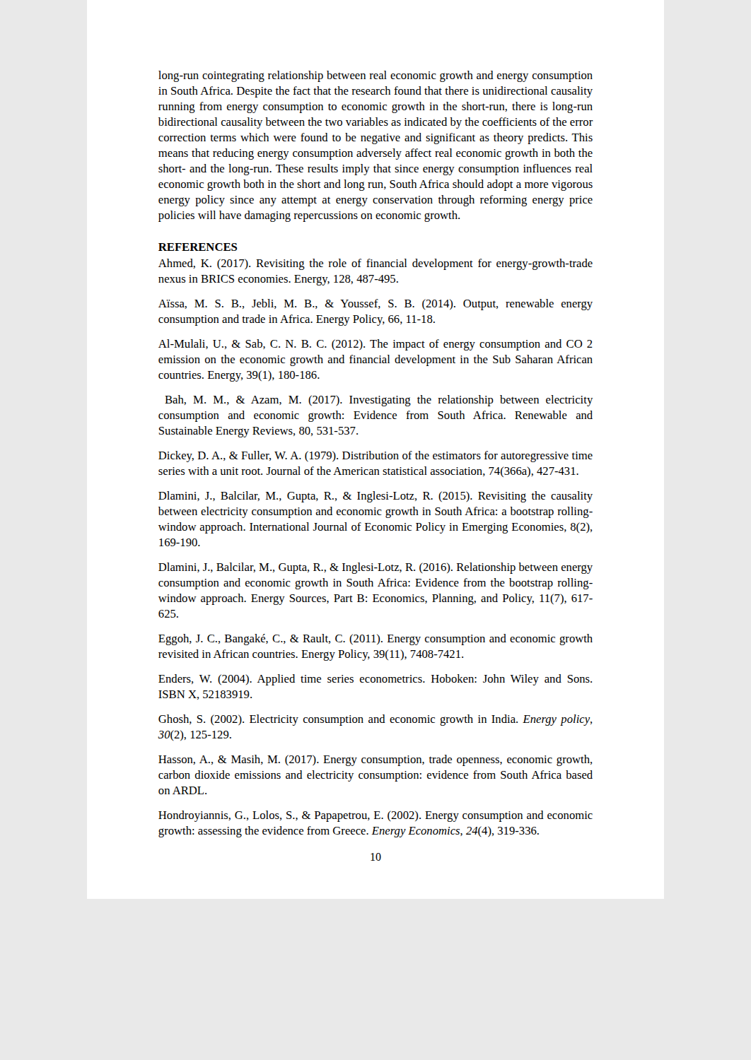long-run cointegrating relationship between real economic growth and energy consumption in South Africa. Despite the fact that the research found that there is unidirectional causality running from energy consumption to economic growth in the short-run, there is long-run bidirectional causality between the two variables as indicated by the coefficients of the error correction terms which were found to be negative and significant as theory predicts. This means that reducing energy consumption adversely affect real economic growth in both the short- and the long-run. These results imply that since energy consumption influences real economic growth both in the short and long run, South Africa should adopt a more vigorous energy policy since any attempt at energy conservation through reforming energy price policies will have damaging repercussions on economic growth.
REFERENCES
Ahmed, K. (2017). Revisiting the role of financial development for energy-growth-trade nexus in BRICS economies. Energy, 128, 487-495.
Aïssa, M. S. B., Jebli, M. B., & Youssef, S. B. (2014). Output, renewable energy consumption and trade in Africa. Energy Policy, 66, 11-18.
Al-Mulali, U., & Sab, C. N. B. C. (2012). The impact of energy consumption and CO 2 emission on the economic growth and financial development in the Sub Saharan African countries. Energy, 39(1), 180-186.
Bah, M. M., & Azam, M. (2017). Investigating the relationship between electricity consumption and economic growth: Evidence from South Africa. Renewable and Sustainable Energy Reviews, 80, 531-537.
Dickey, D. A., & Fuller, W. A. (1979). Distribution of the estimators for autoregressive time series with a unit root. Journal of the American statistical association, 74(366a), 427-431.
Dlamini, J., Balcilar, M., Gupta, R., & Inglesi-Lotz, R. (2015). Revisiting the causality between electricity consumption and economic growth in South Africa: a bootstrap rolling- window approach. International Journal of Economic Policy in Emerging Economies, 8(2), 169-190.
Dlamini, J., Balcilar, M., Gupta, R., & Inglesi-Lotz, R. (2016). Relationship between energy consumption and economic growth in South Africa: Evidence from the bootstrap rolling-window approach. Energy Sources, Part B: Economics, Planning, and Policy, 11(7), 617-625.
Eggoh, J. C., Bangaké, C., & Rault, C. (2011). Energy consumption and economic growth revisited in African countries. Energy Policy, 39(11), 7408-7421.
Enders, W. (2004). Applied time series econometrics. Hoboken: John Wiley and Sons. ISBN X, 52183919.
Ghosh, S. (2002). Electricity consumption and economic growth in India. Energy policy, 30(2), 125-129.
Hasson, A., & Masih, M. (2017). Energy consumption, trade openness, economic growth, carbon dioxide emissions and electricity consumption: evidence from South Africa based on ARDL.
Hondroyiannis, G., Lolos, S., & Papapetrou, E. (2002). Energy consumption and economic growth: assessing the evidence from Greece. Energy Economics, 24(4), 319-336.
10